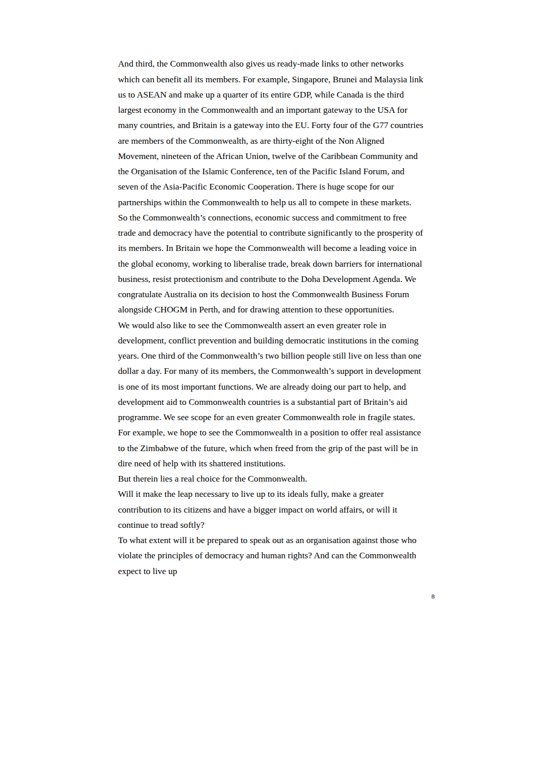And third, the Commonwealth also gives us ready-made links to other networks which can benefit all its members. For example, Singapore, Brunei and Malaysia link us to ASEAN and make up a quarter of its entire GDP, while Canada is the third largest economy in the Commonwealth and an important gateway to the USA for many countries, and Britain is a gateway into the EU. Forty four of the G77 countries are members of the Commonwealth, as are thirty-eight of the Non Aligned Movement, nineteen of the African Union, twelve of the Caribbean Community and the Organisation of the Islamic Conference, ten of the Pacific Island Forum, and seven of the Asia-Pacific Economic Cooperation. There is huge scope for our partnerships within the Commonwealth to help us all to compete in these markets.
So the Commonwealth’s connections, economic success and commitment to free trade and democracy have the potential to contribute significantly to the prosperity of its members. In Britain we hope the Commonwealth will become a leading voice in the global economy, working to liberalise trade, break down barriers for international business, resist protectionism and contribute to the Doha Development Agenda. We congratulate Australia on its decision to host the Commonwealth Business Forum alongside CHOGM in Perth, and for drawing attention to these opportunities.
We would also like to see the Commonwealth assert an even greater role in development, conflict prevention and building democratic institutions in the coming years. One third of the Commonwealth’s two billion people still live on less than one dollar a day. For many of its members, the Commonwealth’s support in development is one of its most important functions. We are already doing our part to help, and development aid to Commonwealth countries is a substantial part of Britain’s aid programme. We see scope for an even greater Commonwealth role in fragile states. For example, we hope to see the Commonwealth in a position to offer real assistance to the Zimbabwe of the future, which when freed from the grip of the past will be in dire need of help with its shattered institutions.
But therein lies a real choice for the Commonwealth.
Will it make the leap necessary to live up to its ideals fully, make a greater contribution to its citizens and have a bigger impact on world affairs, or will it continue to tread softly?
To what extent will it be prepared to speak out as an organisation against those who violate the principles of democracy and human rights? And can the Commonwealth expect to live up
8